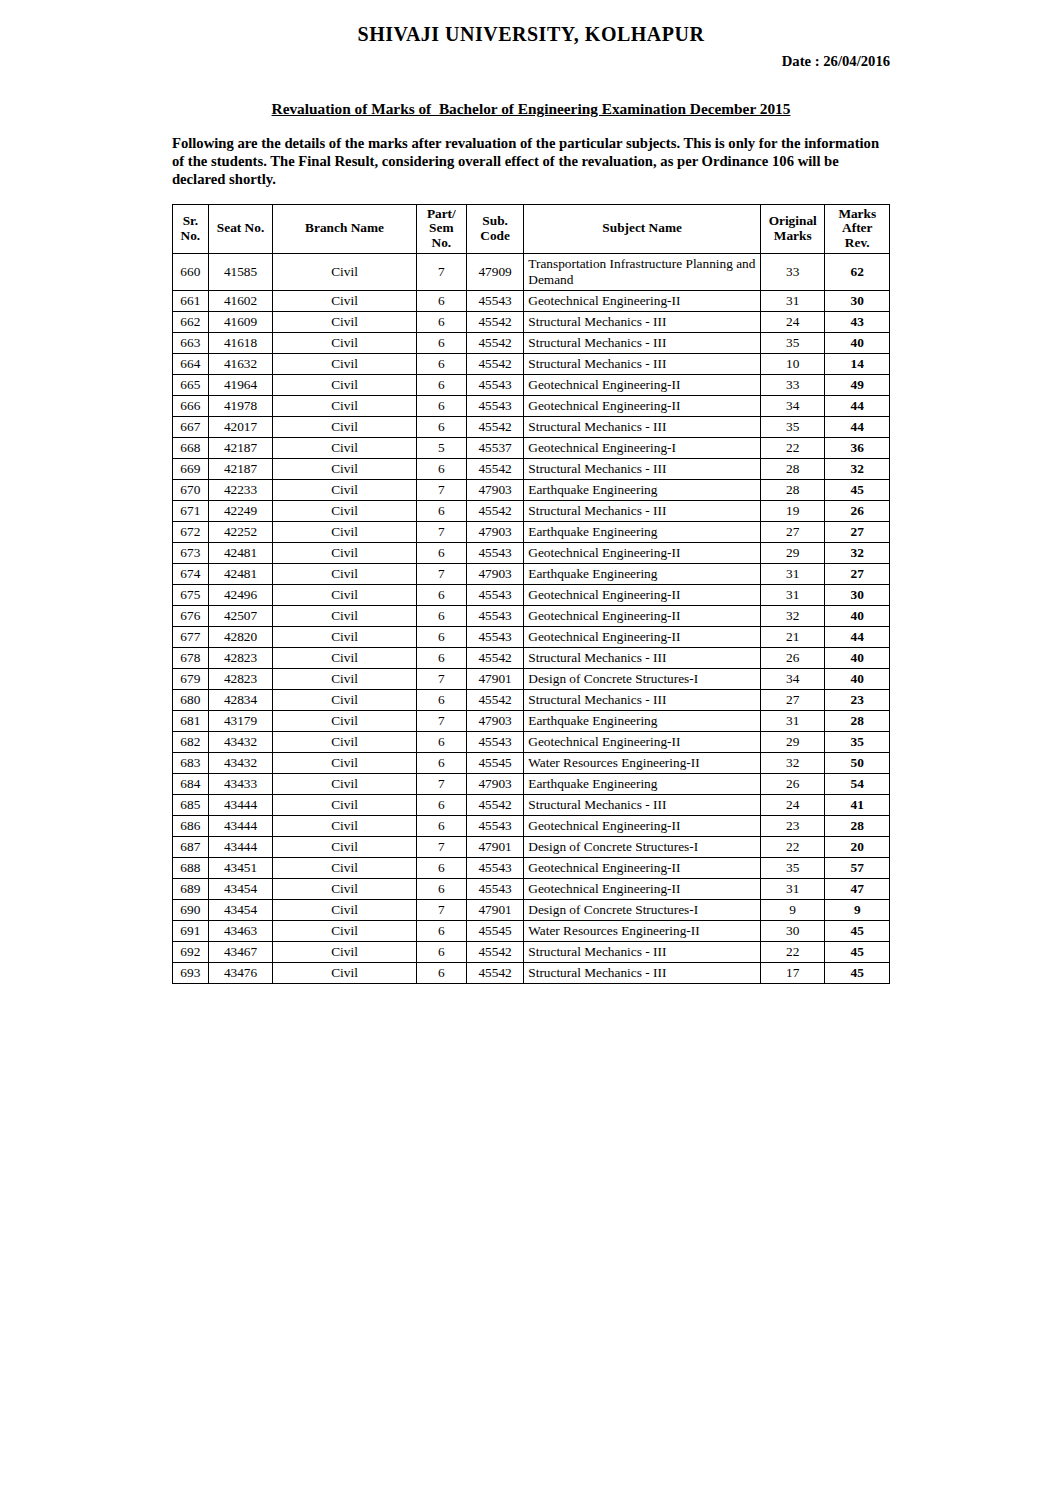SHIVAJI UNIVERSITY, KOLHAPUR
Date : 26/04/2016
Revaluation of Marks of Bachelor of Engineering Examination December 2015
Following are the details of the marks after revaluation of the particular subjects. This is only for the information of the students. The Final Result, considering overall effect of the revaluation, as per Ordinance 106 will be declared shortly.
| Sr. No. | Seat No. | Branch Name | Part/ Sem No. | Sub. Code | Subject Name | Original Marks | Marks After Rev. |
| --- | --- | --- | --- | --- | --- | --- | --- |
| 660 | 41585 | Civil | 7 | 47909 | Transportation Infrastructure Planning and Demand | 33 | 62 |
| 661 | 41602 | Civil | 6 | 45543 | Geotechnical Engineering-II | 31 | 30 |
| 662 | 41609 | Civil | 6 | 45542 | Structural Mechanics - III | 24 | 43 |
| 663 | 41618 | Civil | 6 | 45542 | Structural Mechanics - III | 35 | 40 |
| 664 | 41632 | Civil | 6 | 45542 | Structural Mechanics - III | 10 | 14 |
| 665 | 41964 | Civil | 6 | 45543 | Geotechnical Engineering-II | 33 | 49 |
| 666 | 41978 | Civil | 6 | 45543 | Geotechnical Engineering-II | 34 | 44 |
| 667 | 42017 | Civil | 6 | 45542 | Structural Mechanics - III | 35 | 44 |
| 668 | 42187 | Civil | 5 | 45537 | Geotechnical Engineering-I | 22 | 36 |
| 669 | 42187 | Civil | 6 | 45542 | Structural Mechanics - III | 28 | 32 |
| 670 | 42233 | Civil | 7 | 47903 | Earthquake Engineering | 28 | 45 |
| 671 | 42249 | Civil | 6 | 45542 | Structural Mechanics - III | 19 | 26 |
| 672 | 42252 | Civil | 7 | 47903 | Earthquake Engineering | 27 | 27 |
| 673 | 42481 | Civil | 6 | 45543 | Geotechnical Engineering-II | 29 | 32 |
| 674 | 42481 | Civil | 7 | 47903 | Earthquake Engineering | 31 | 27 |
| 675 | 42496 | Civil | 6 | 45543 | Geotechnical Engineering-II | 31 | 30 |
| 676 | 42507 | Civil | 6 | 45543 | Geotechnical Engineering-II | 32 | 40 |
| 677 | 42820 | Civil | 6 | 45543 | Geotechnical Engineering-II | 21 | 44 |
| 678 | 42823 | Civil | 6 | 45542 | Structural Mechanics - III | 26 | 40 |
| 679 | 42823 | Civil | 7 | 47901 | Design of Concrete Structures-I | 34 | 40 |
| 680 | 42834 | Civil | 6 | 45542 | Structural Mechanics - III | 27 | 23 |
| 681 | 43179 | Civil | 7 | 47903 | Earthquake Engineering | 31 | 28 |
| 682 | 43432 | Civil | 6 | 45543 | Geotechnical Engineering-II | 29 | 35 |
| 683 | 43432 | Civil | 6 | 45545 | Water Resources Engineering-II | 32 | 50 |
| 684 | 43433 | Civil | 7 | 47903 | Earthquake Engineering | 26 | 54 |
| 685 | 43444 | Civil | 6 | 45542 | Structural Mechanics - III | 24 | 41 |
| 686 | 43444 | Civil | 6 | 45543 | Geotechnical Engineering-II | 23 | 28 |
| 687 | 43444 | Civil | 7 | 47901 | Design of Concrete Structures-I | 22 | 20 |
| 688 | 43451 | Civil | 6 | 45543 | Geotechnical Engineering-II | 35 | 57 |
| 689 | 43454 | Civil | 6 | 45543 | Geotechnical Engineering-II | 31 | 47 |
| 690 | 43454 | Civil | 7 | 47901 | Design of Concrete Structures-I | 9 | 9 |
| 691 | 43463 | Civil | 6 | 45545 | Water Resources Engineering-II | 30 | 45 |
| 692 | 43467 | Civil | 6 | 45542 | Structural Mechanics - III | 22 | 45 |
| 693 | 43476 | Civil | 6 | 45542 | Structural Mechanics - III | 17 | 45 |